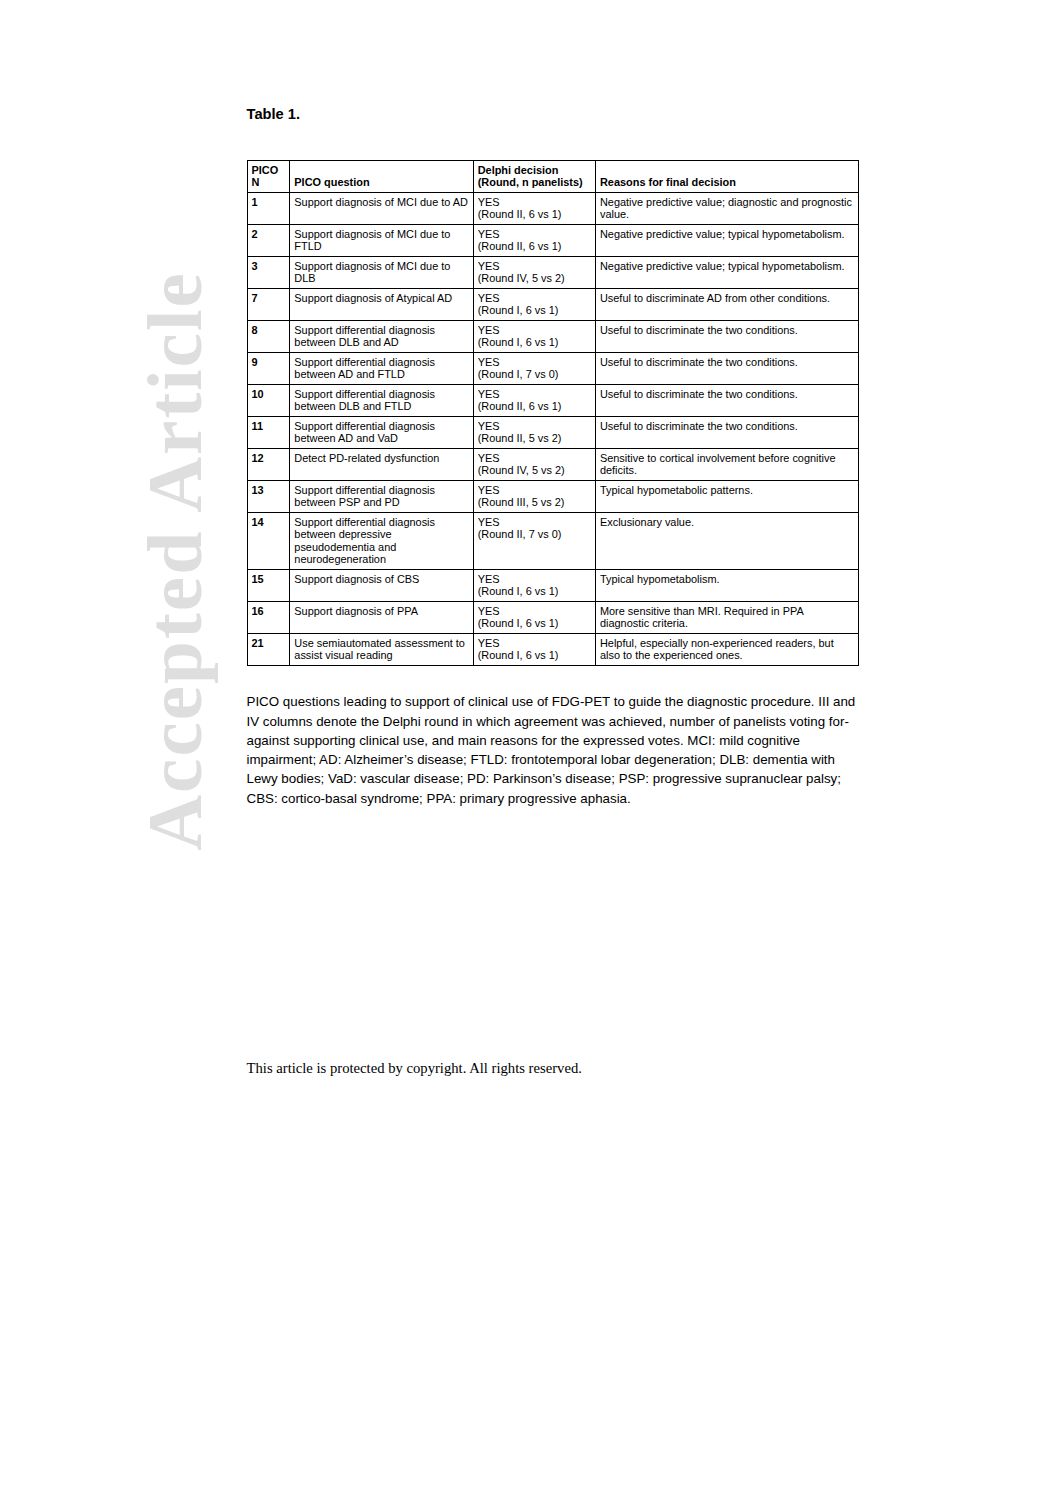Accepted Article
Table 1.
| PICO N | PICO question | Delphi decision (Round, n panelists) | Reasons for final decision |
| --- | --- | --- | --- |
| 1 | Support diagnosis of MCI due to AD | YES (Round II, 6 vs 1) | Negative predictive value; diagnostic and prognostic value. |
| 2 | Support diagnosis of MCI due to FTLD | YES (Round II, 6 vs 1) | Negative predictive value; typical hypometabolism. |
| 3 | Support diagnosis of MCI due to DLB | YES (Round IV, 5 vs 2) | Negative predictive value; typical hypometabolism. |
| 7 | Support diagnosis of Atypical AD | YES (Round I, 6 vs 1) | Useful to discriminate AD from other conditions. |
| 8 | Support differential diagnosis between DLB and AD | YES (Round I, 6 vs 1) | Useful to discriminate the two conditions. |
| 9 | Support differential diagnosis between AD and FTLD | YES (Round I, 7 vs 0) | Useful to discriminate the two conditions. |
| 10 | Support differential diagnosis between DLB and FTLD | YES (Round II, 6 vs 1) | Useful to discriminate the two conditions. |
| 11 | Support differential diagnosis between AD and VaD | YES (Round II, 5 vs 2) | Useful to discriminate the two conditions. |
| 12 | Detect PD-related dysfunction | YES (Round IV, 5 vs 2) | Sensitive to cortical involvement before cognitive deficits. |
| 13 | Support differential diagnosis between PSP and PD | YES (Round III, 5 vs 2) | Typical hypometabolic patterns. |
| 14 | Support differential diagnosis between depressive pseudodementia and neurodegeneration | YES (Round II, 7 vs 0) | Exclusionary value. |
| 15 | Support diagnosis of CBS | YES (Round I, 6 vs 1) | Typical hypometabolism. |
| 16 | Support diagnosis of PPA | YES (Round I, 6 vs 1) | More sensitive than MRI. Required in PPA diagnostic criteria. |
| 21 | Use semiautomated assessment to assist visual reading | YES (Round I, 6 vs 1) | Helpful, especially non-experienced readers, but also to the experienced ones. |
PICO questions leading to support of clinical use of FDG-PET to guide the diagnostic procedure. III and IV columns denote the Delphi round in which agreement was achieved, number of panelists voting for-against supporting clinical use, and main reasons for the expressed votes. MCI: mild cognitive impairment; AD: Alzheimer’s disease; FTLD: frontotemporal lobar degeneration; DLB: dementia with Lewy bodies; VaD: vascular disease; PD: Parkinson’s disease; PSP: progressive supranuclear palsy; CBS: cortico-basal syndrome; PPA: primary progressive aphasia.
This article is protected by copyright. All rights reserved.